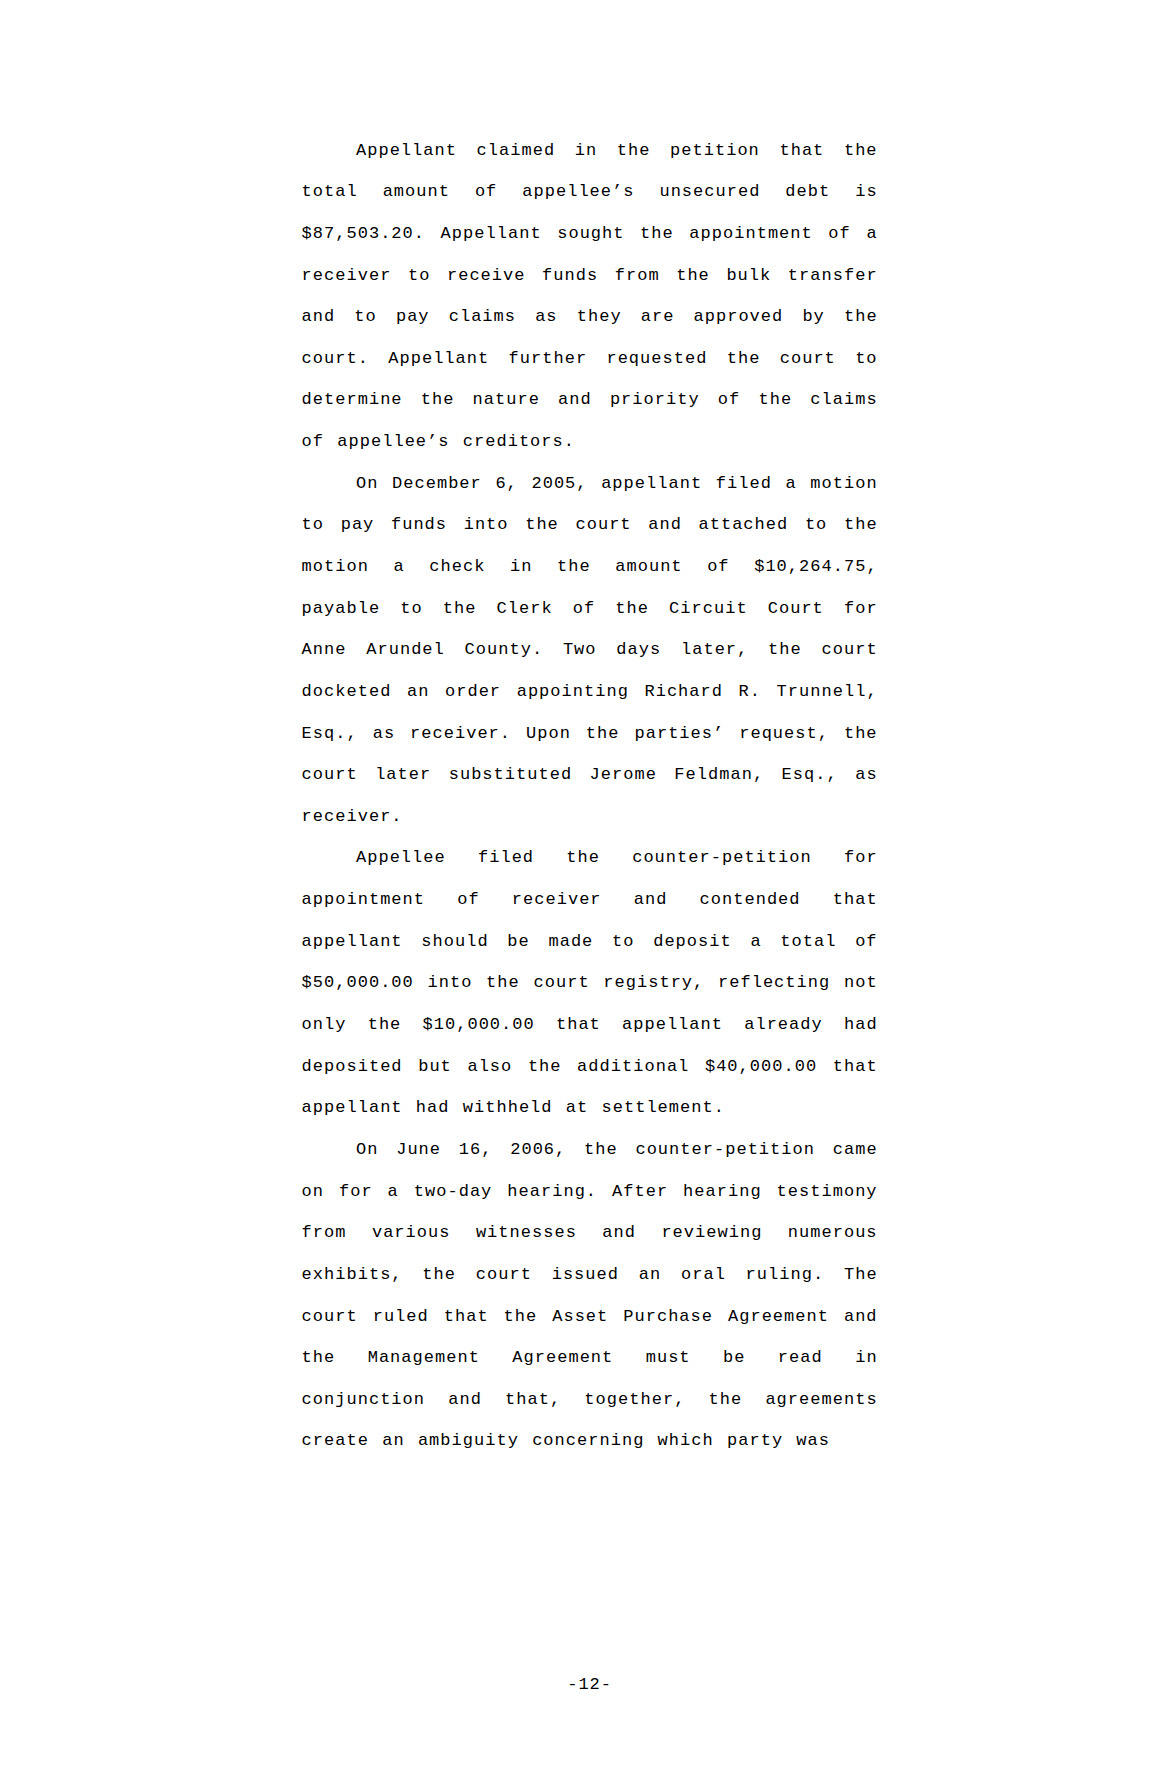Appellant claimed in the petition that the total amount of appellee’s unsecured debt is $87,503.20. Appellant sought the appointment of a receiver to receive funds from the bulk transfer and to pay claims as they are approved by the court. Appellant further requested the court to determine the nature and priority of the claims of appellee’s creditors.
On December 6, 2005, appellant filed a motion to pay funds into the court and attached to the motion a check in the amount of $10,264.75, payable to the Clerk of the Circuit Court for Anne Arundel County. Two days later, the court docketed an order appointing Richard R. Trunnell, Esq., as receiver. Upon the parties’ request, the court later substituted Jerome Feldman, Esq., as receiver.
Appellee filed the counter-petition for appointment of receiver and contended that appellant should be made to deposit a total of $50,000.00 into the court registry, reflecting not only the $10,000.00 that appellant already had deposited but also the additional $40,000.00 that appellant had withheld at settlement.
On June 16, 2006, the counter-petition came on for a two-day hearing. After hearing testimony from various witnesses and reviewing numerous exhibits, the court issued an oral ruling. The court ruled that the Asset Purchase Agreement and the Management Agreement must be read in conjunction and that, together, the agreements create an ambiguity concerning which party was
-12-